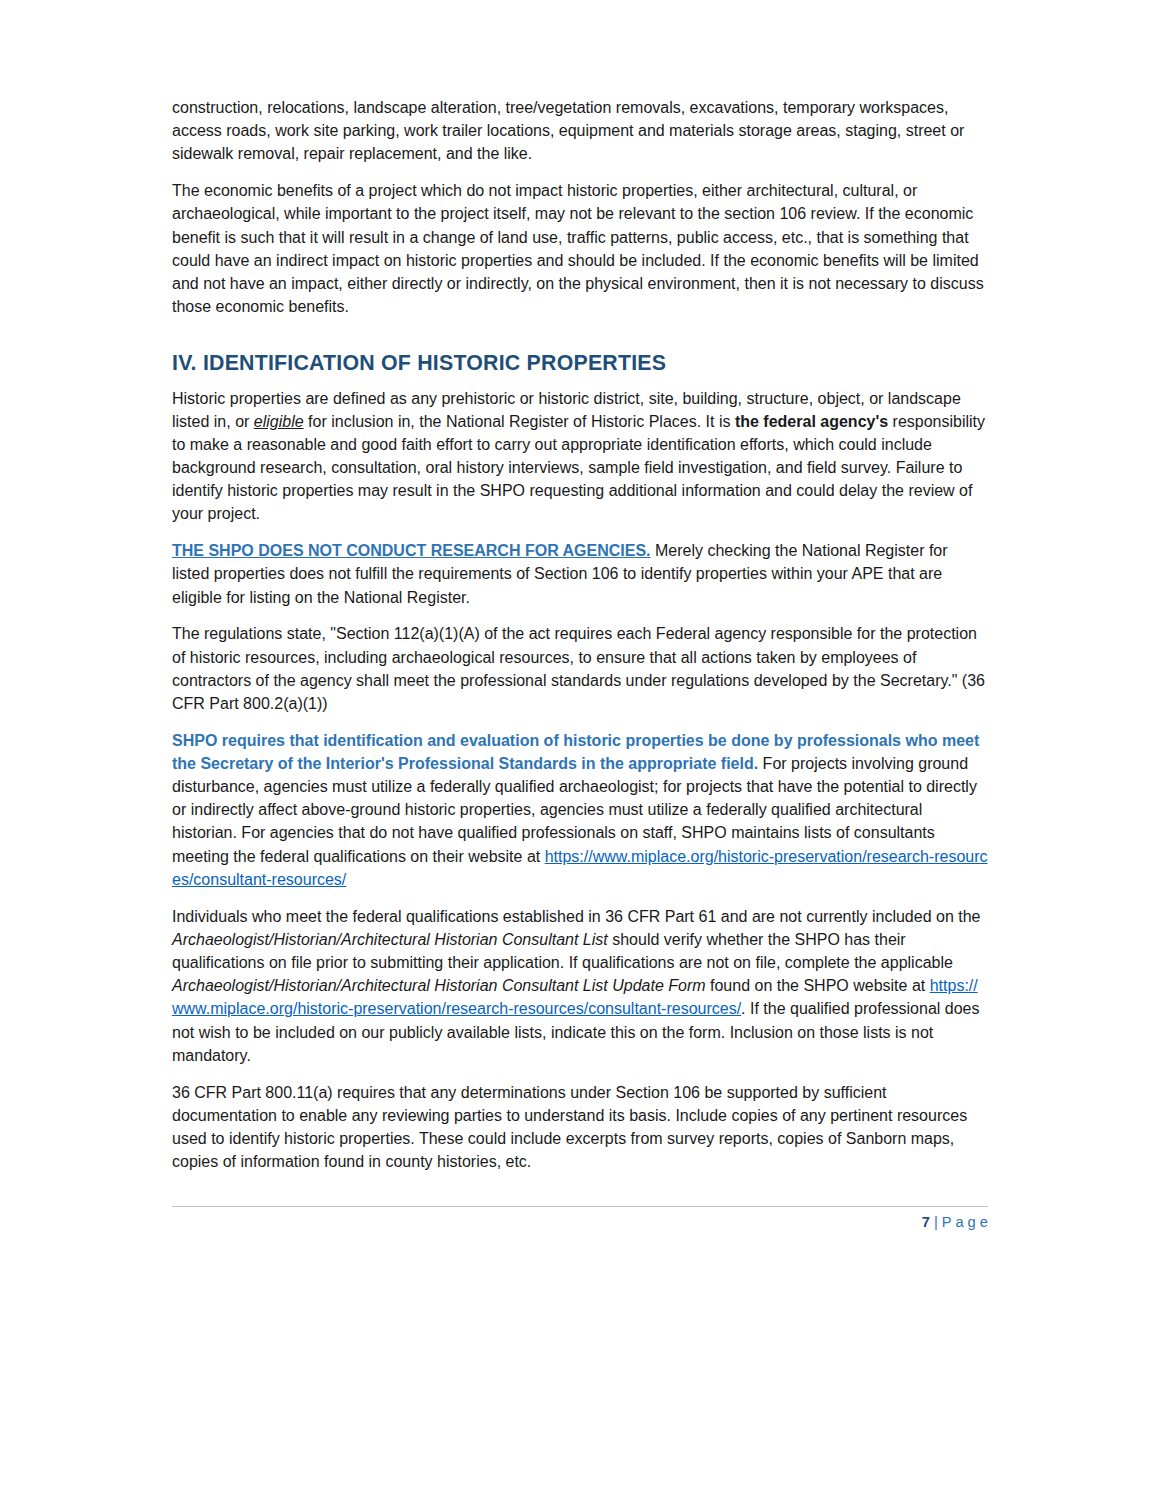construction, relocations, landscape alteration, tree/vegetation removals, excavations, temporary workspaces, access roads, work site parking, work trailer locations, equipment and materials storage areas, staging, street or sidewalk removal, repair replacement, and the like.
The economic benefits of a project which do not impact historic properties, either architectural, cultural, or archaeological, while important to the project itself, may not be relevant to the section 106 review. If the economic benefit is such that it will result in a change of land use, traffic patterns, public access, etc., that is something that could have an indirect impact on historic properties and should be included. If the economic benefits will be limited and not have an impact, either directly or indirectly, on the physical environment, then it is not necessary to discuss those economic benefits.
IV. IDENTIFICATION OF HISTORIC PROPERTIES
Historic properties are defined as any prehistoric or historic district, site, building, structure, object, or landscape listed in, or eligible for inclusion in, the National Register of Historic Places. It is the federal agency's responsibility to make a reasonable and good faith effort to carry out appropriate identification efforts, which could include background research, consultation, oral history interviews, sample field investigation, and field survey. Failure to identify historic properties may result in the SHPO requesting additional information and could delay the review of your project.
THE SHPO DOES NOT CONDUCT RESEARCH FOR AGENCIES. Merely checking the National Register for listed properties does not fulfill the requirements of Section 106 to identify properties within your APE that are eligible for listing on the National Register.
The regulations state, "Section 112(a)(1)(A) of the act requires each Federal agency responsible for the protection of historic resources, including archaeological resources, to ensure that all actions taken by employees of contractors of the agency shall meet the professional standards under regulations developed by the Secretary." (36 CFR Part 800.2(a)(1))
SHPO requires that identification and evaluation of historic properties be done by professionals who meet the Secretary of the Interior's Professional Standards in the appropriate field. For projects involving ground disturbance, agencies must utilize a federally qualified archaeologist; for projects that have the potential to directly or indirectly affect above-ground historic properties, agencies must utilize a federally qualified architectural historian. For agencies that do not have qualified professionals on staff, SHPO maintains lists of consultants meeting the federal qualifications on their website at https://www.miplace.org/historic-preservation/research-resources/consultant-resources/
Individuals who meet the federal qualifications established in 36 CFR Part 61 and are not currently included on the Archaeologist/Historian/Architectural Historian Consultant List should verify whether the SHPO has their qualifications on file prior to submitting their application. If qualifications are not on file, complete the applicable Archaeologist/Historian/Architectural Historian Consultant List Update Form found on the SHPO website at https://www.miplace.org/historic-preservation/research-resources/consultant-resources/. If the qualified professional does not wish to be included on our publicly available lists, indicate this on the form. Inclusion on those lists is not mandatory.
36 CFR Part 800.11(a) requires that any determinations under Section 106 be supported by sufficient documentation to enable any reviewing parties to understand its basis. Include copies of any pertinent resources used to identify historic properties. These could include excerpts from survey reports, copies of Sanborn maps, copies of information found in county histories, etc.
7 | P a g e